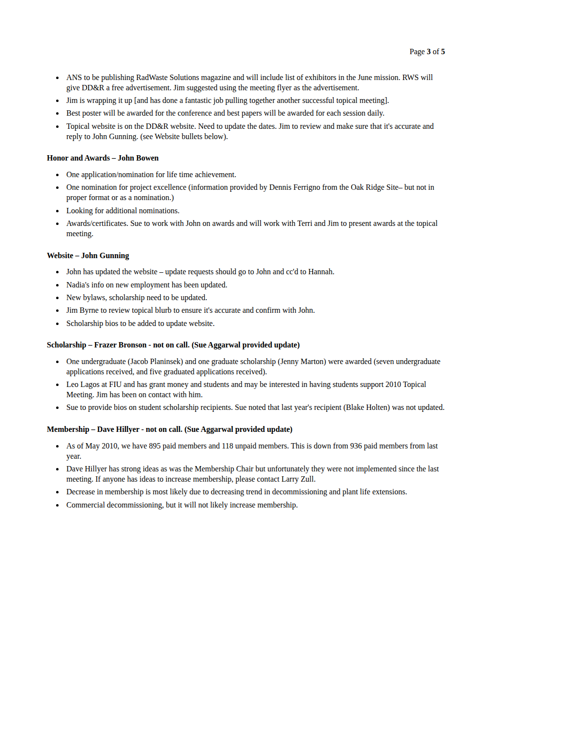Page 3 of 5
ANS to be publishing RadWaste Solutions magazine and will include list of exhibitors in the June mission. RWS will give DD&R a free advertisement. Jim suggested using the meeting flyer as the advertisement.
Jim is wrapping it up [and has done a fantastic job pulling together another successful topical meeting].
Best poster will be awarded for the conference and best papers will be awarded for each session daily.
Topical website is on the DD&R website. Need to update the dates. Jim to review and make sure that it's accurate and reply to John Gunning. (see Website bullets below).
Honor and Awards – John Bowen
One application/nomination for life time achievement.
One nomination for project excellence (information provided by Dennis Ferrigno from the Oak Ridge Site– but not in proper format or as a nomination.)
Looking for additional nominations.
Awards/certificates. Sue to work with John on awards and will work with Terri and Jim to present awards at the topical meeting.
Website – John Gunning
John has updated the website – update requests should go to John and cc'd to Hannah.
Nadia's info on new employment has been updated.
New bylaws, scholarship need to be updated.
Jim Byrne to review topical blurb to ensure it's accurate and confirm with John.
Scholarship bios to be added to update website.
Scholarship – Frazer Bronson - not on call. (Sue Aggarwal provided update)
One undergraduate (Jacob Planinsek) and one graduate scholarship (Jenny Marton) were awarded (seven undergraduate applications received, and five graduated applications received).
Leo Lagos at FIU and has grant money and students and may be interested in having students support 2010 Topical Meeting. Jim has been on contact with him.
Sue to provide bios on student scholarship recipients. Sue noted that last year's recipient (Blake Holten) was not updated.
Membership – Dave Hillyer - not on call. (Sue Aggarwal provided update)
As of May 2010, we have 895 paid members and 118 unpaid members. This is down from 936 paid members from last year.
Dave Hillyer has strong ideas as was the Membership Chair but unfortunately they were not implemented since the last meeting. If anyone has ideas to increase membership, please contact Larry Zull.
Decrease in membership is most likely due to decreasing trend in decommissioning and plant life extensions.
Commercial decommissioning, but it will not likely increase membership.